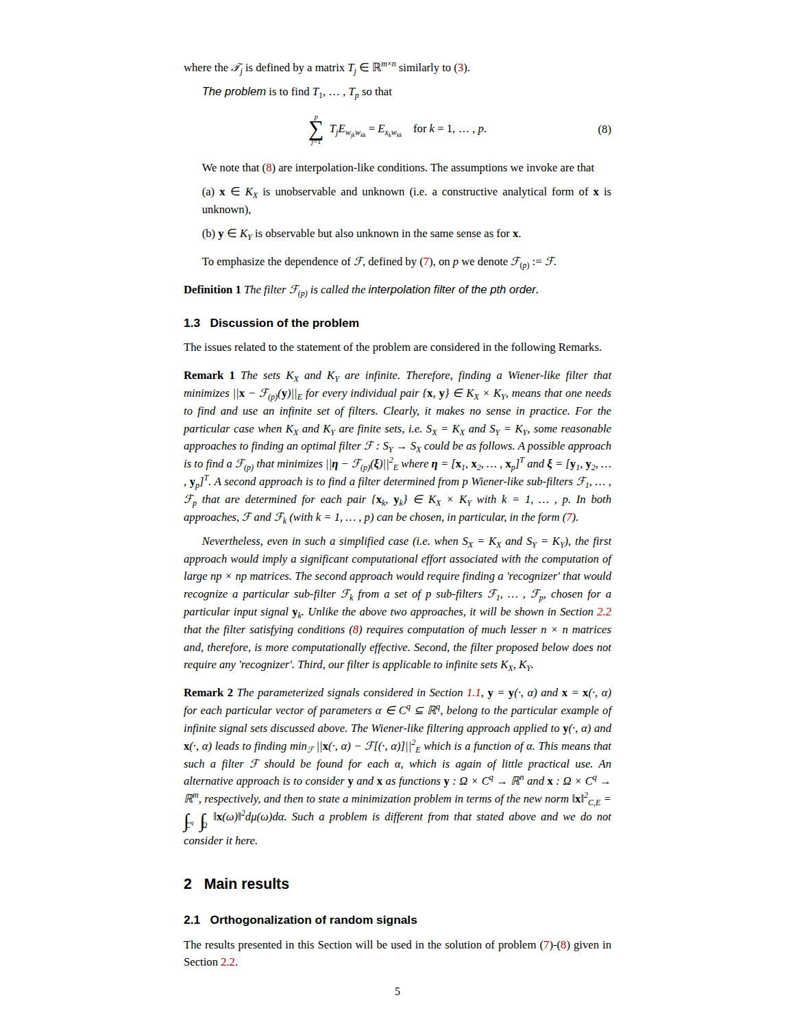where the 𝒯j is defined by a matrix Tj ∈ ℝm×n similarly to (3).
The problem is to find T1, … , Tp so that
p ∑ j=1 TjEwjkwkk = Exkwkk for k = 1, … , p. (8)
We note that (8) are interpolation-like conditions. The assumptions we invoke are that
(a) x ∈ KX is unobservable and unknown (i.e. a constructive analytical form of x is unknown),
(b) y ∈ KY is observable but also unknown in the same sense as for x.
To emphasize the dependence of ℱ, defined by (7), on p we denote ℱ(p) := ℱ.
Definition 1 The filter ℱ(p) is called the interpolation filter of the pth order.
1.3 Discussion of the problem
The issues related to the statement of the problem are considered in the following Remarks.
Remark 1 The sets KX and KY are infinite. Therefore, finding a Wiener-like filter that minimizes ||x − ℱ(p)(y)||E for every individual pair {x, y} ∈ KX × KY, means that one needs to find and use an infinite set of filters. Clearly, it makes no sense in practice. For the particular case when KX and KY are finite sets, i.e. SX = KX and SY = KY, some reasonable approaches to finding an optimal filter ℱ : SY → SX could be as follows. A possible approach is to find a ℱ(p) that minimizes ||η − ℱ(p)(ξ)||2E where η = [x1, x2, … , xp]T and ξ = [y1, y2, … , yp]T. A second approach is to find a filter determined from p Wiener-like sub-filters ℱ1, … , ℱp that are determined for each pair {xk, yk} ∈ KX × KY with k = 1, … , p. In both approaches, ℱ and ℱk (with k = 1, … , p) can be chosen, in particular, in the form (7).
Nevertheless, even in such a simplified case (i.e. when SX = KX and SY = KY), the first approach would imply a significant computational effort associated with the computation of large np × np matrices. The second approach would require finding a 'recognizer' that would recognize a particular sub-filter ℱk from a set of p sub-filters ℱ1, … , ℱp, chosen for a particular input signal yk. Unlike the above two approaches, it will be shown in Section 2.2 that the filter satisfying conditions (8) requires computation of much lesser n × n matrices and, therefore, is more computationally effective. Second, the filter proposed below does not require any 'recognizer'. Third, our filter is applicable to infinite sets KX, KY.
Remark 2 The parameterized signals considered in Section 1.1, y = y(·, α) and x = x(·, α) for each particular vector of parameters α ∈ Cq ⊆ ℝq, belong to the particular example of infinite signal sets discussed above. The Wiener-like filtering approach applied to y(·, α) and x(·, α) leads to finding minℱ ||x(·, α) − ℱ[(·, α)]||2E which is a function of α. This means that such a filter ℱ should be found for each α, which is again of little practical use. An alternative approach is to consider y and x as functions y : Ω × Cq → ℝn and x : Ω × Cq → ℝm, respectively, and then to state a minimization problem in terms of the new norm ‖x‖2C,E = ∫Cq ∫Ω ‖x(ω)‖2dμ(ω)dα. Such a problem is different from that stated above and we do not consider it here.
2 Main results
2.1 Orthogonalization of random signals
The results presented in this Section will be used in the solution of problem (7)-(8) given in Section 2.2.
5